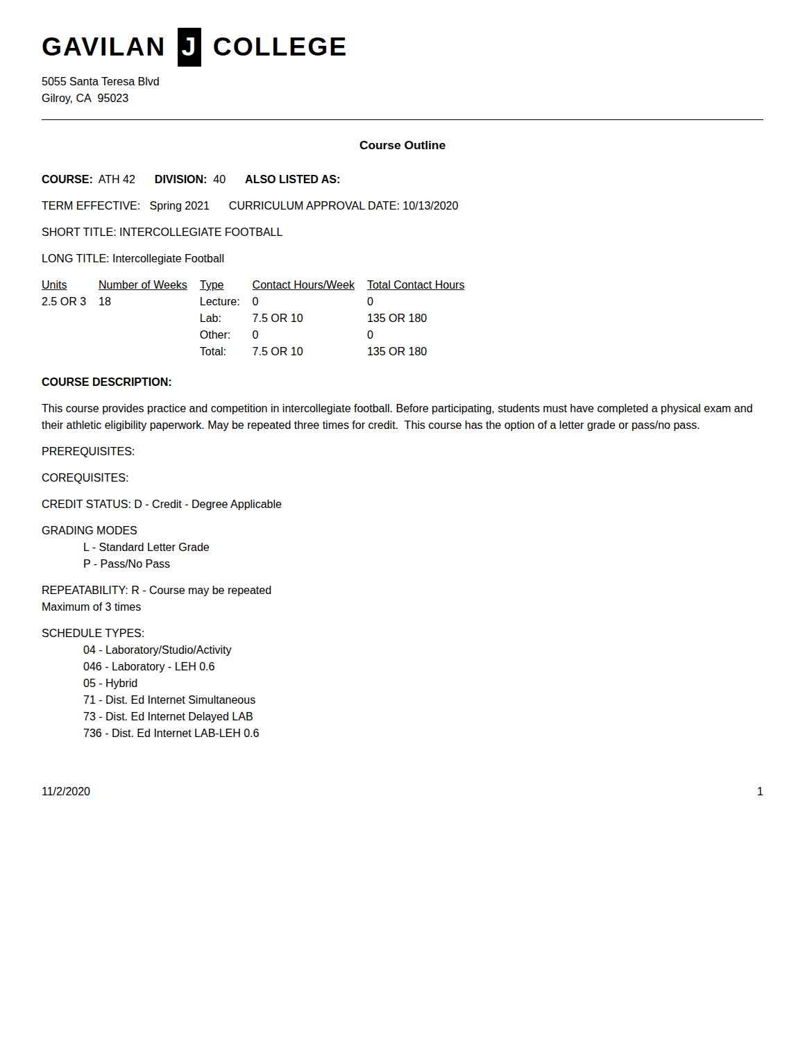GAVILAN J COLLEGE
5055 Santa Teresa Blvd
Gilroy, CA 95023
Course Outline
| COURSE: ATH 42 | DIVISION: 40 | ALSO LISTED AS: |
| TERM EFFECTIVE: Spring 2021 | CURRICULUM APPROVAL DATE: 10/13/2020 |
SHORT TITLE: INTERCOLLEGIATE FOOTBALL
LONG TITLE: Intercollegiate Football
| Units | Number of Weeks | Type | Contact Hours/Week | Total Contact Hours |
| --- | --- | --- | --- | --- |
| 2.5 OR 3 | 18 | Lecture: | 0 | 0 |
| | | Lab: | 7.5 OR 10 | 135 OR 180 |
| | | Other: | 0 | 0 |
| | | Total: | 7.5 OR 10 | 135 OR 180 |
COURSE DESCRIPTION:
This course provides practice and competition in intercollegiate football. Before participating, students must have completed a physical exam and their athletic eligibility paperwork. May be repeated three times for credit. This course has the option of a letter grade or pass/no pass.
PREREQUISITES:
COREQUISITES:
CREDIT STATUS: D - Credit - Degree Applicable
GRADING MODES
L - Standard Letter Grade
P - Pass/No Pass
REPEATABILITY: R - Course may be repeated
Maximum of 3 times
SCHEDULE TYPES:
04 - Laboratory/Studio/Activity
046 - Laboratory - LEH 0.6
05 - Hybrid
71 - Dist. Ed Internet Simultaneous
73 - Dist. Ed Internet Delayed LAB
736 - Dist. Ed Internet LAB-LEH 0.6
11/2/2020 1